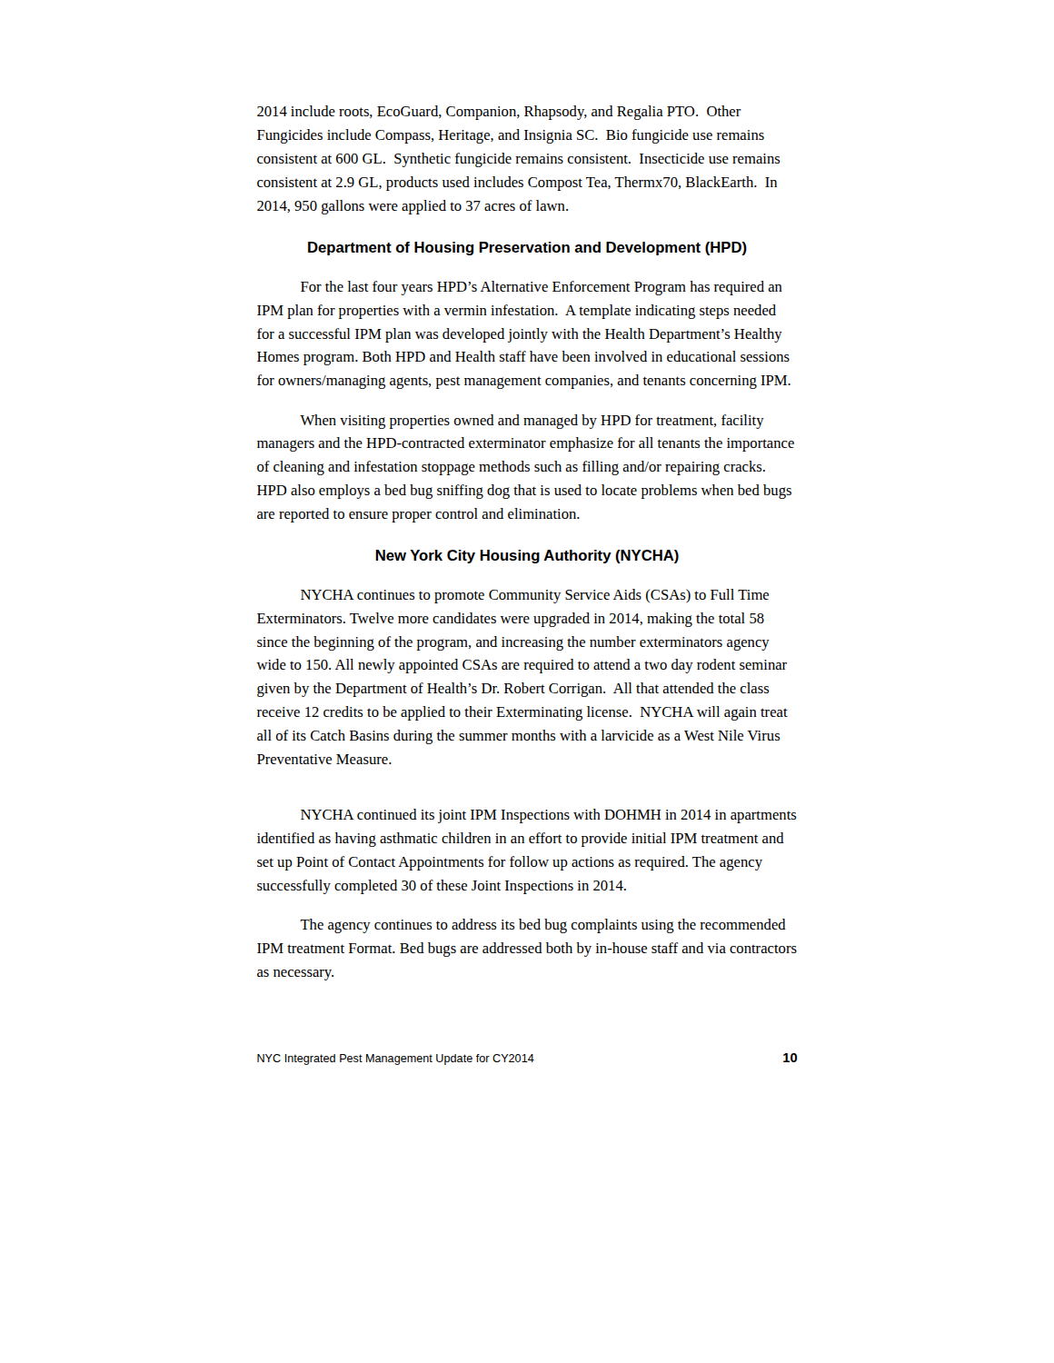2014 include roots, EcoGuard, Companion, Rhapsody, and Regalia PTO. Other Fungicides include Compass, Heritage, and Insignia SC. Bio fungicide use remains consistent at 600 GL. Synthetic fungicide remains consistent. Insecticide use remains consistent at 2.9 GL, products used includes Compost Tea, Thermx70, BlackEarth. In 2014, 950 gallons were applied to 37 acres of lawn.
Department of Housing Preservation and Development (HPD)
For the last four years HPD’s Alternative Enforcement Program has required an IPM plan for properties with a vermin infestation. A template indicating steps needed for a successful IPM plan was developed jointly with the Health Department’s Healthy Homes program. Both HPD and Health staff have been involved in educational sessions for owners/managing agents, pest management companies, and tenants concerning IPM.
When visiting properties owned and managed by HPD for treatment, facility managers and the HPD-contracted exterminator emphasize for all tenants the importance of cleaning and infestation stoppage methods such as filling and/or repairing cracks. HPD also employs a bed bug sniffing dog that is used to locate problems when bed bugs are reported to ensure proper control and elimination.
New York City Housing Authority (NYCHA)
NYCHA continues to promote Community Service Aids (CSAs) to Full Time Exterminators. Twelve more candidates were upgraded in 2014, making the total 58 since the beginning of the program, and increasing the number exterminators agency wide to 150. All newly appointed CSAs are required to attend a two day rodent seminar given by the Department of Health’s Dr. Robert Corrigan. All that attended the class receive 12 credits to be applied to their Exterminating license. NYCHA will again treat all of its Catch Basins during the summer months with a larvicide as a West Nile Virus Preventative Measure.
NYCHA continued its joint IPM Inspections with DOHMH in 2014 in apartments identified as having asthmatic children in an effort to provide initial IPM treatment and set up Point of Contact Appointments for follow up actions as required. The agency successfully completed 30 of these Joint Inspections in 2014.
The agency continues to address its bed bug complaints using the recommended IPM treatment Format. Bed bugs are addressed both by in-house staff and via contractors as necessary.
NYC Integrated Pest Management Update for CY2014 10